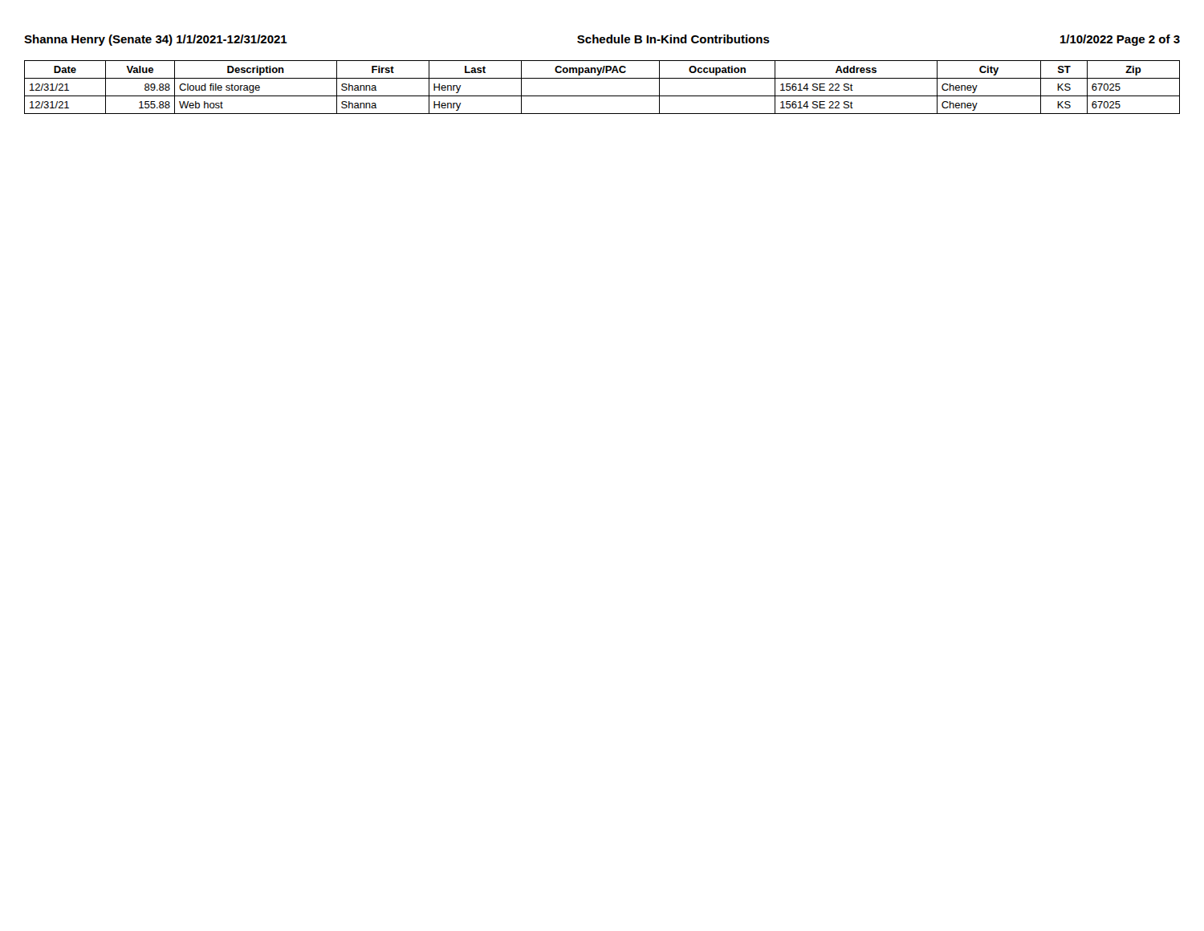Shanna Henry (Senate 34) 1/1/2021-12/31/2021
Schedule B In-Kind Contributions
1/10/2022 Page 2 of 3
Schedule B In-Kind Contributions
| Date | Value | Description | First | Last | Company/PAC | Occupation | Address | City | ST | Zip |
| --- | --- | --- | --- | --- | --- | --- | --- | --- | --- | --- |
| 12/31/21 | 89.88 | Cloud file storage | Shanna | Henry | | | 15614 SE 22 St | Cheney | KS | 67025 |
| 12/31/21 | 155.88 | Web host | Shanna | Henry | | | 15614 SE 22 St | Cheney | KS | 67025 |